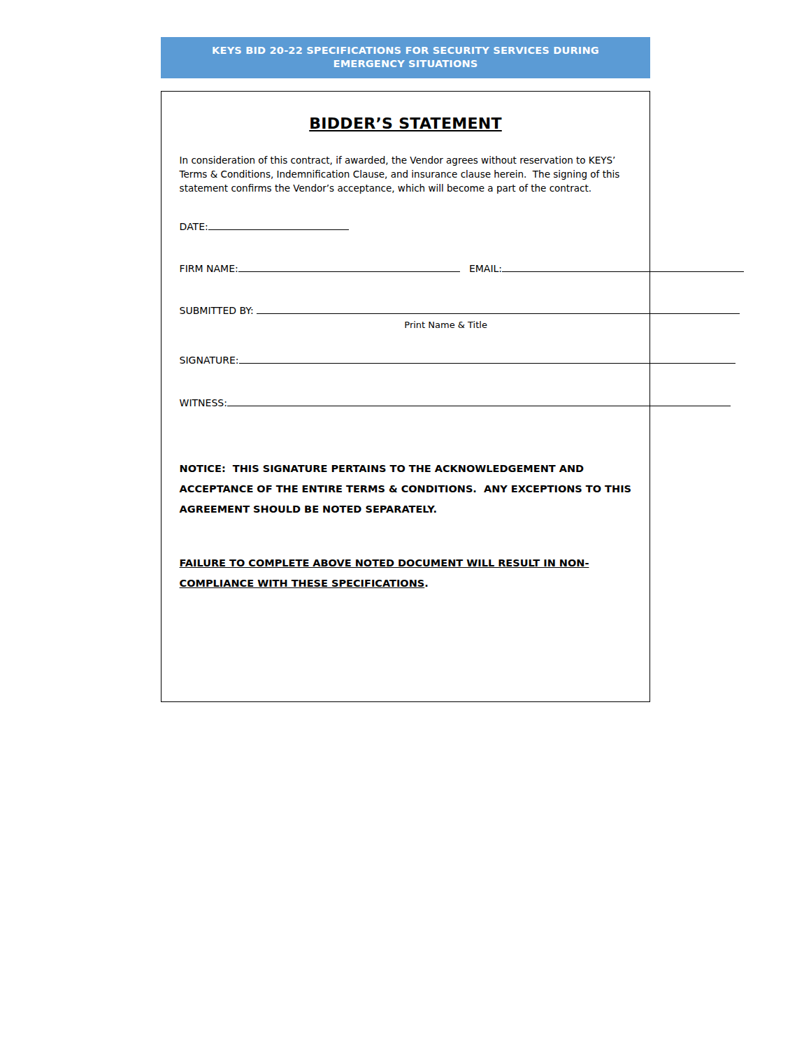KEYS BID 20-22 SPECIFICATIONS FOR SECURITY SERVICES DURING
EMERGENCY SITUATIONS
BIDDER’S STATEMENT
In consideration of this contract, if awarded, the Vendor agrees without reservation to KEYS’ Terms & Conditions, Indemnification Clause, and insurance clause herein. The signing of this statement confirms the Vendor’s acceptance, which will become a part of the contract.
DATE:
FIRM NAME: EMAIL:
SUBMITTED BY: Print Name & Title
SIGNATURE:
WITNESS:
NOTICE: THIS SIGNATURE PERTAINS TO THE ACKNOWLEDGEMENT AND ACCEPTANCE OF THE ENTIRE TERMS & CONDITIONS. ANY EXCEPTIONS TO THIS AGREEMENT SHOULD BE NOTED SEPARATELY.
FAILURE TO COMPLETE ABOVE NOTED DOCUMENT WILL RESULT IN NON-COMPLIANCE WITH THESE SPECIFICATIONS.